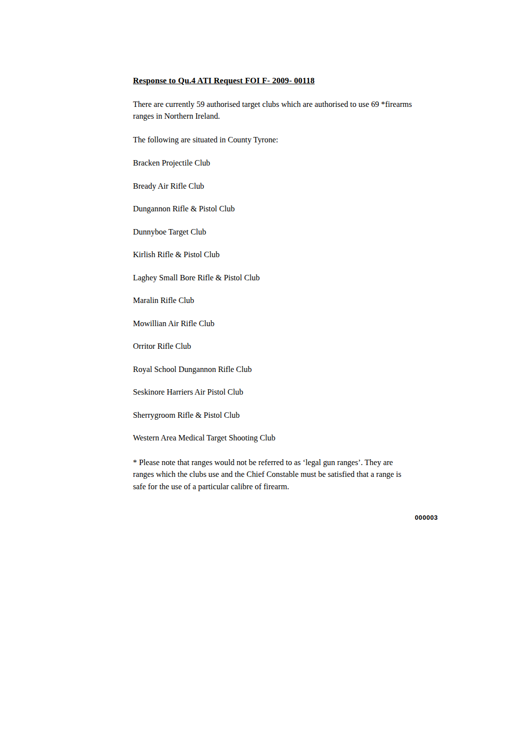Response to Qu.4 ATI Request FOI F- 2009- 00118
There are currently 59 authorised target clubs which are authorised to use 69 *firearms ranges in Northern Ireland.
The following are situated in County Tyrone:
Bracken Projectile Club
Bready Air Rifle Club
Dungannon Rifle & Pistol Club
Dunnyboe Target Club
Kirlish Rifle & Pistol Club
Laghey Small Bore Rifle & Pistol Club
Maralin Rifle Club
Mowillian Air Rifle Club
Orritor Rifle Club
Royal School Dungannon Rifle Club
Seskinore Harriers Air Pistol Club
Sherrygroom Rifle & Pistol Club
Western Area Medical Target Shooting Club
* Please note that ranges would not be referred to as ‘legal gun ranges’. They are ranges which the clubs use and the Chief Constable must be satisfied that a range is safe for the use of a particular calibre of firearm.
000003